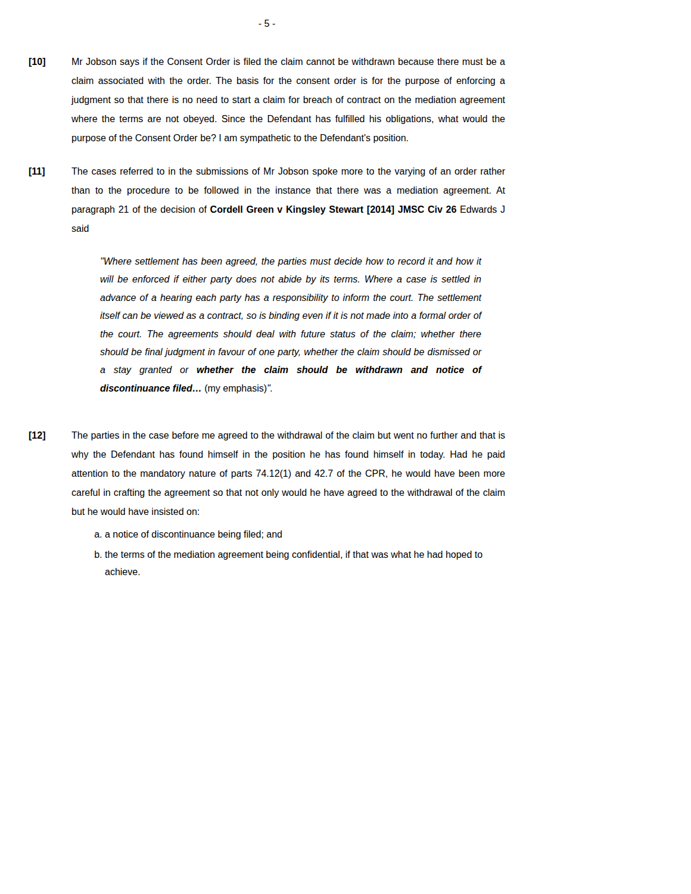- 5 -
[10]
Mr Jobson says if the Consent Order is filed the claim cannot be withdrawn because there must be a claim associated with the order. The basis for the consent order is for the purpose of enforcing a judgment so that there is no need to start a claim for breach of contract on the mediation agreement where the terms are not obeyed. Since the Defendant has fulfilled his obligations, what would the purpose of the Consent Order be? I am sympathetic to the Defendant's position.
[11]
The cases referred to in the submissions of Mr Jobson spoke more to the varying of an order rather than to the procedure to be followed in the instance that there was a mediation agreement. At paragraph 21 of the decision of Cordell Green v Kingsley Stewart [2014] JMSC Civ 26 Edwards J said
"Where settlement has been agreed, the parties must decide how to record it and how it will be enforced if either party does not abide by its terms. Where a case is settled in advance of a hearing each party has a responsibility to inform the court. The settlement itself can be viewed as a contract, so is binding even if it is not made into a formal order of the court. The agreements should deal with future status of the claim; whether there should be final judgment in favour of one party, whether the claim should be dismissed or a stay granted or whether the claim should be withdrawn and notice of discontinuance filed… (my emphasis)".
[12]
The parties in the case before me agreed to the withdrawal of the claim but went no further and that is why the Defendant has found himself in the position he has found himself in today. Had he paid attention to the mandatory nature of parts 74.12(1) and 42.7 of the CPR, he would have been more careful in crafting the agreement so that not only would he have agreed to the withdrawal of the claim but he would have insisted on:
a notice of discontinuance being filed; and
the terms of the mediation agreement being confidential, if that was what he had hoped to achieve.